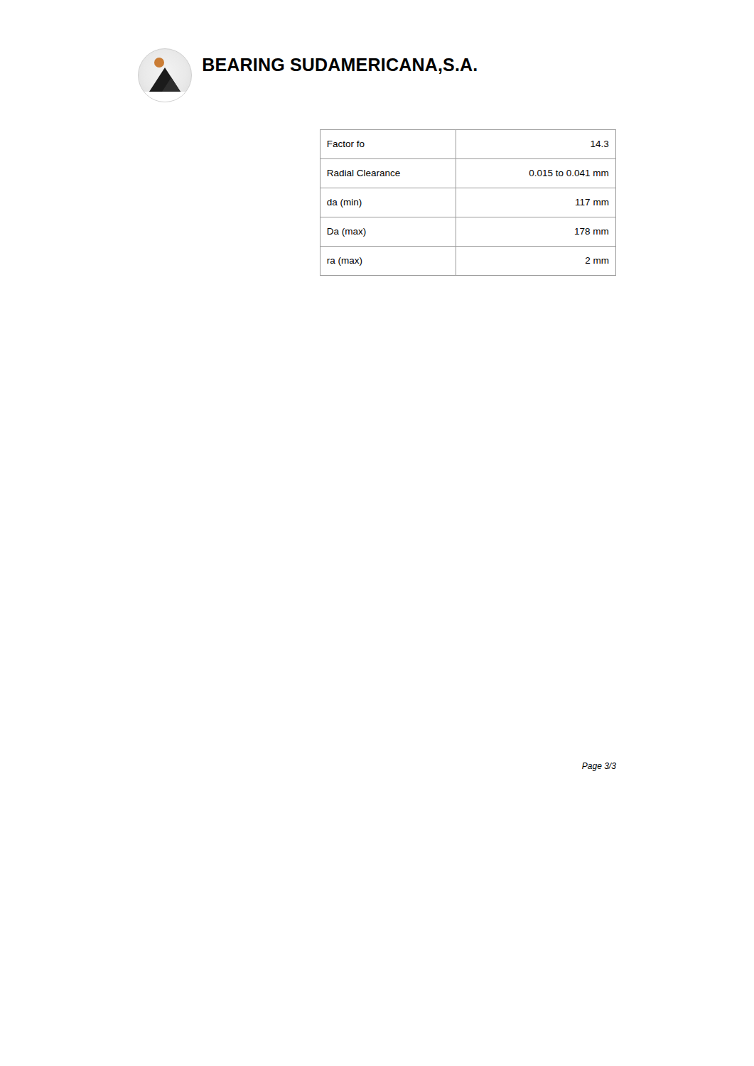BEARING SUDAMERICANA,S.A.
| Factor fo | 14.3 |
| Radial Clearance | 0.015 to 0.041 mm |
| da (min) | 117 mm |
| Da (max) | 178 mm |
| ra (max) | 2 mm |
Page 3/3